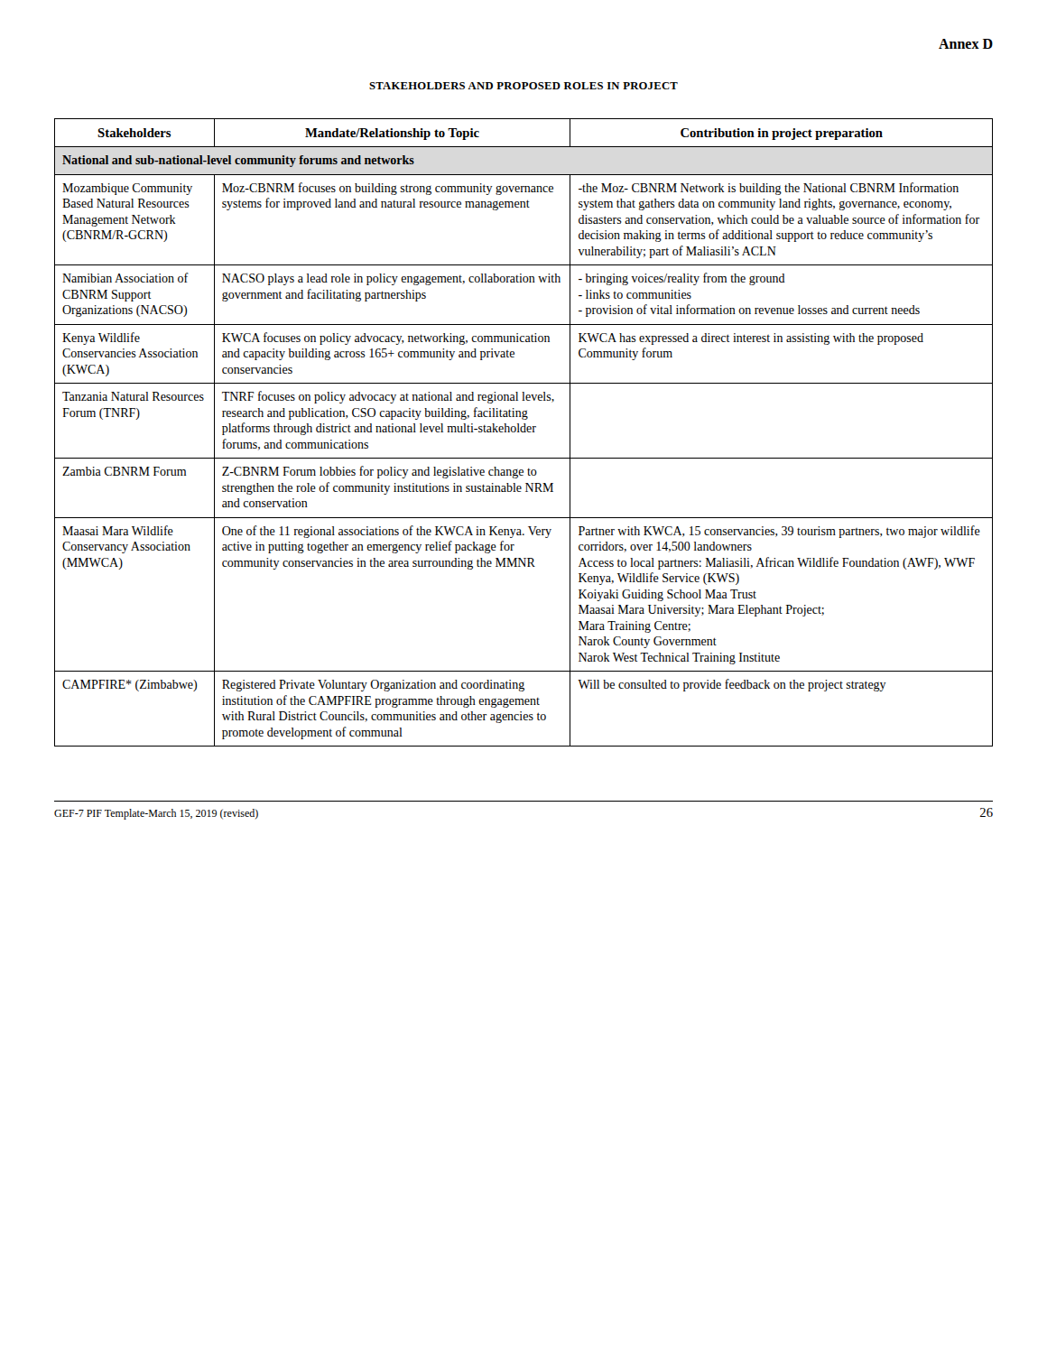Annex D
STAKEHOLDERS AND PROPOSED ROLES IN PROJECT
| Stakeholders | Mandate/Relationship to Topic | Contribution in project preparation |
| --- | --- | --- |
| National and sub-national-level community forums and networks |
| Mozambique Community Based Natural Resources Management Network (CBNRM/R-GCRN) | Moz-CBNRM focuses on building strong community governance systems for improved land and natural resource management | -the Moz- CBNRM Network is building the National CBNRM Information system that gathers data on community land rights, governance, economy, disasters and conservation, which could be a valuable source of information for decision making in terms of additional support to reduce community’s vulnerability; part of Maliasili’s ACLN |
| Namibian Association of CBNRM Support Organizations (NACSO) | NACSO plays a lead role in policy engagement, collaboration with government and facilitating partnerships | - bringing voices/reality from the ground - links to communities - provision of vital information on revenue losses and current needs |
| Kenya Wildlife Conservancies Association (KWCA) | KWCA focuses on policy advocacy, networking, communication and capacity building across 165+ community and private conservancies | KWCA has expressed a direct interest in assisting with the proposed Community forum |
| Tanzania Natural Resources Forum (TNRF) | TNRF focuses on policy advocacy at national and regional levels, research and publication, CSO capacity building, facilitating platforms through district and national level multi-stakeholder forums, and communications | |
| Zambia CBNRM Forum | Z-CBNRM Forum lobbies for policy and legislative change to strengthen the role of community institutions in sustainable NRM and conservation | |
| Maasai Mara Wildlife Conservancy Association (MMWCA) | One of the 11 regional associations of the KWCA in Kenya. Very active in putting together an emergency relief package for community conservancies in the area surrounding the MMNR | Partner with KWCA, 15 conservancies, 39 tourism partners, two major wildlife corridors, over 14,500 landowners Access to local partners: Maliasili, African Wildlife Foundation (AWF), WWF Kenya, Wildlife Service (KWS) Koiyaki Guiding School Maa Trust Maasai Mara University; Mara Elephant Project; Mara Training Centre; Narok County Government Narok West Technical Training Institute |
| CAMPFIRE* (Zimbabwe) | Registered Private Voluntary Organization and coordinating institution of the CAMPFIRE programme through engagement with Rural District Councils, communities and other agencies to promote development of communal | Will be consulted to provide feedback on the project strategy |
GEF-7 PIF Template-March 15, 2019 (revised)
26